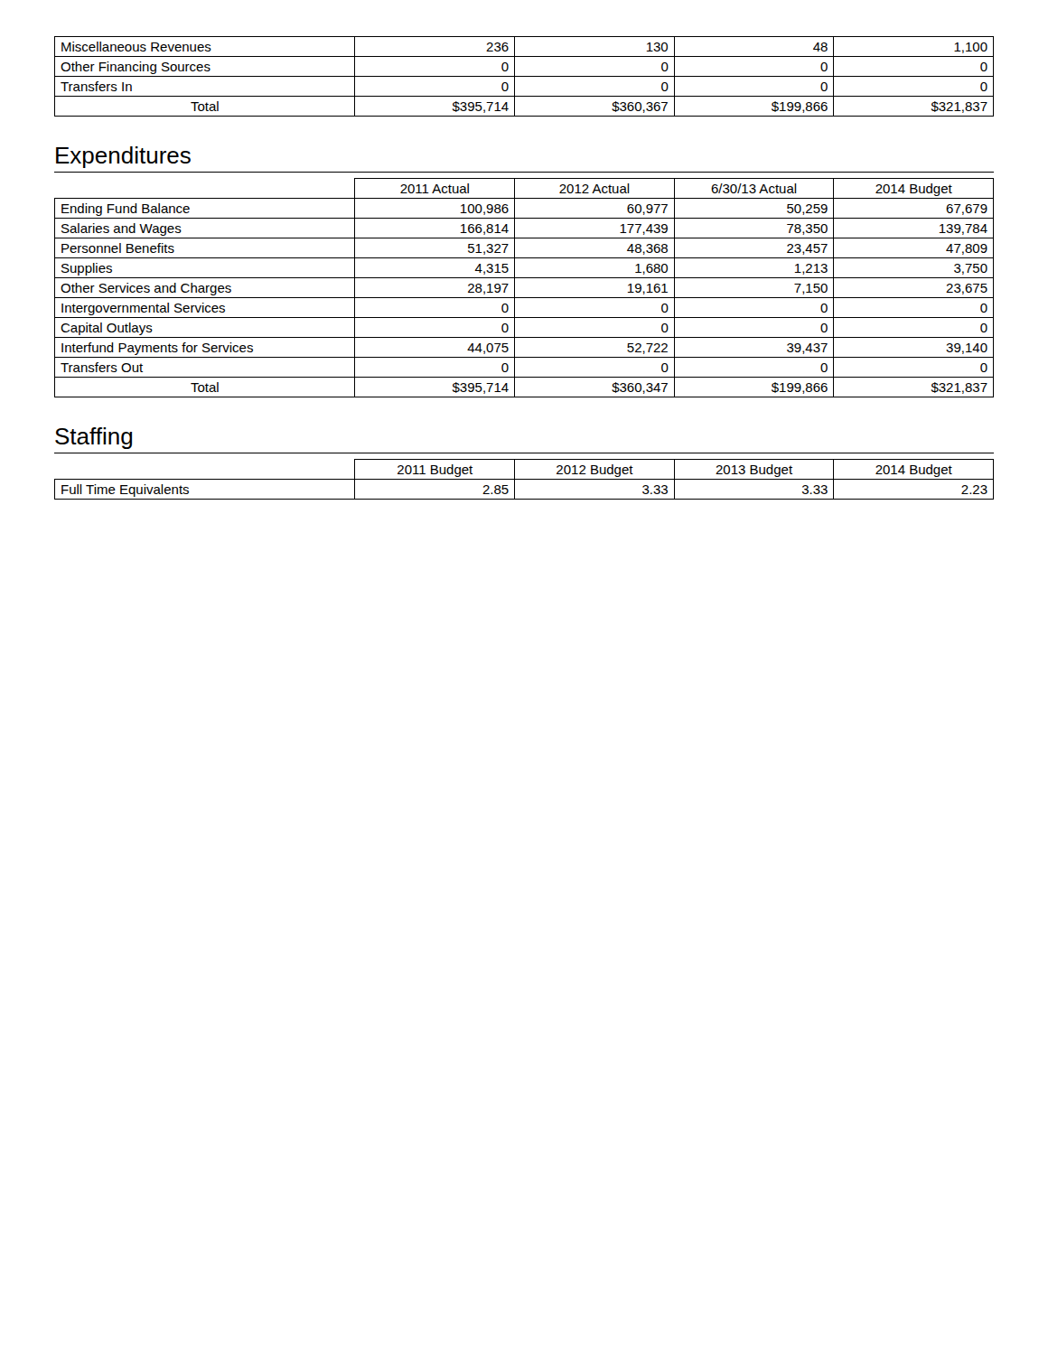| Miscellaneous Revenues | 236 | 130 | 48 | 1,100 |
| Other Financing Sources | 0 | 0 | 0 | 0 |
| Transfers In | 0 | 0 | 0 | 0 |
| Total | $395,714 | $360,367 | $199,866 | $321,837 |
Expenditures
| | 2011 Actual | 2012 Actual | 6/30/13 Actual | 2014 Budget |
| --- | --- | --- | --- | --- |
| Ending Fund Balance | 100,986 | 60,977 | 50,259 | 67,679 |
| Salaries and Wages | 166,814 | 177,439 | 78,350 | 139,784 |
| Personnel Benefits | 51,327 | 48,368 | 23,457 | 47,809 |
| Supplies | 4,315 | 1,680 | 1,213 | 3,750 |
| Other Services and Charges | 28,197 | 19,161 | 7,150 | 23,675 |
| Intergovernmental Services | 0 | 0 | 0 | 0 |
| Capital Outlays | 0 | 0 | 0 | 0 |
| Interfund Payments for Services | 44,075 | 52,722 | 39,437 | 39,140 |
| Transfers Out | 0 | 0 | 0 | 0 |
| Total | $395,714 | $360,347 | $199,866 | $321,837 |
Staffing
| | 2011 Budget | 2012 Budget | 2013 Budget | 2014 Budget |
| --- | --- | --- | --- | --- |
| Full Time Equivalents | 2.85 | 3.33 | 3.33 | 2.23 |